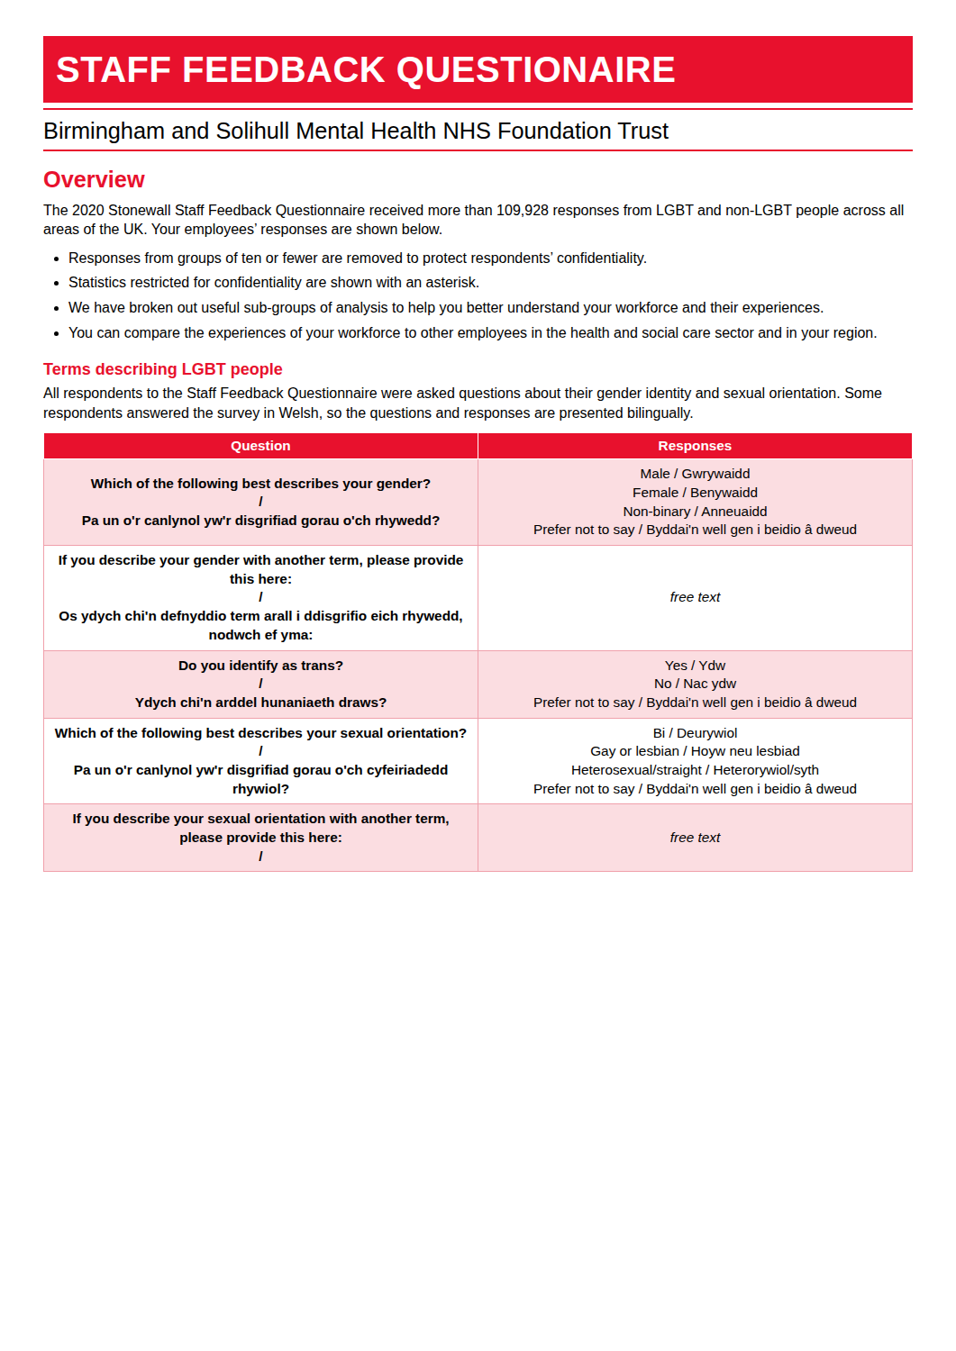STAFF FEEDBACK QUESTIONAIRE
Birmingham and Solihull Mental Health NHS Foundation Trust
Overview
The 2020 Stonewall Staff Feedback Questionnaire received more than 109,928 responses from LGBT and non-LGBT people across all areas of the UK. Your employees’ responses are shown below.
Responses from groups of ten or fewer are removed to protect respondents’ confidentiality.
Statistics restricted for confidentiality are shown with an asterisk.
We have broken out useful sub-groups of analysis to help you better understand your workforce and their experiences.
You can compare the experiences of your workforce to other employees in the health and social care sector and in your region.
Terms describing LGBT people
All respondents to the Staff Feedback Questionnaire were asked questions about their gender identity and sexual orientation. Some respondents answered the survey in Welsh, so the questions and responses are presented bilingually.
| Question | Responses |
| --- | --- |
| Which of the following best describes your gender? / Pa un o'r canlynol yw'r disgrifiad gorau o'ch rhywedd? | Male / Gwrywaidd Female / Benywaidd Non-binary / Anneuaidd Prefer not to say / Byddai'n well gen i beidio â dweud |
| If you describe your gender with another term, please provide this here: / Os ydych chi'n defnyddio term arall i ddisgrifio eich rhywedd, nodwch ef yma: | free text |
| Do you identify as trans? / Ydych chi'n arddel hunaniaeth draws? | Yes / Ydw No / Nac ydw Prefer not to say / Byddai'n well gen i beidio â dweud |
| Which of the following best describes your sexual orientation? / Pa un o'r canlynol yw'r disgrifiad gorau o'ch cyfeiriadedd rhywiol? | Bi / Deurywiol Gay or lesbian / Hoyw neu lesbiad Heterosexual/straight / Heterorywiol/syth Prefer not to say / Byddai'n well gen i beidio â dweud |
| If you describe your sexual orientation with another term, please provide this here: / | free text |